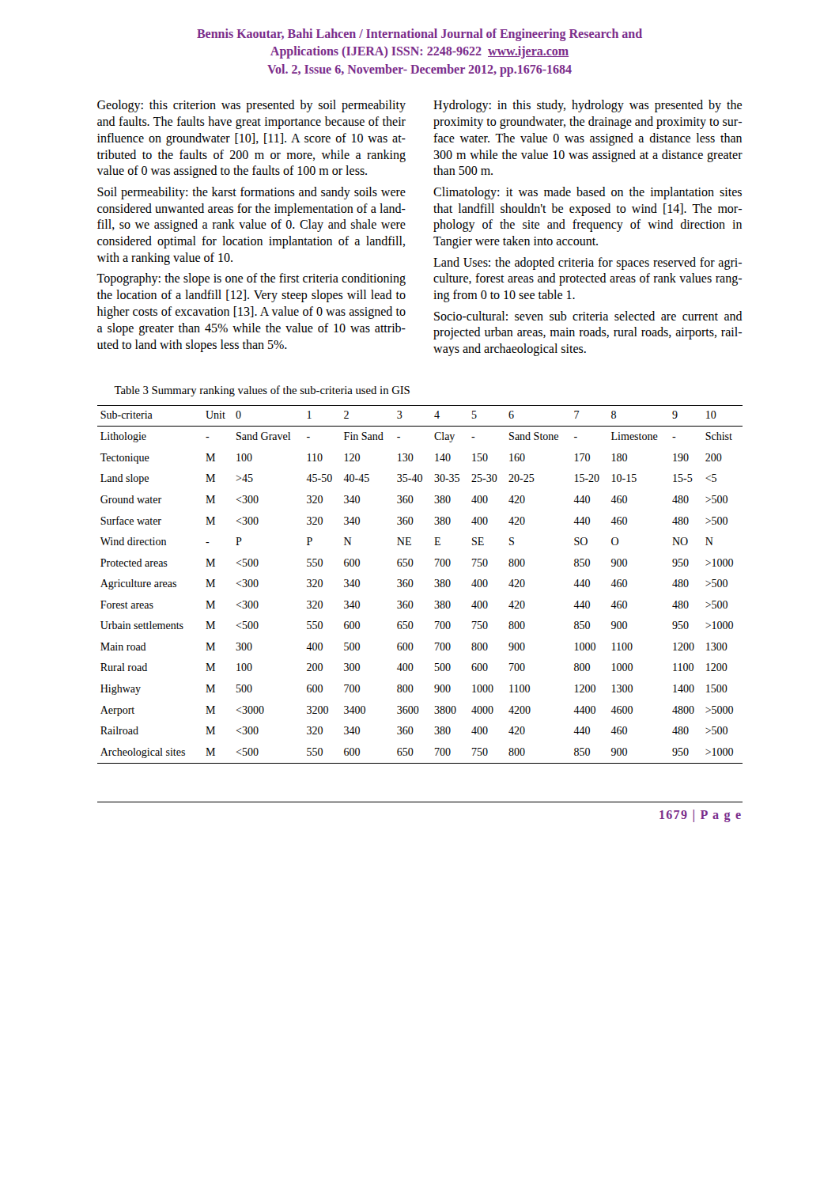Bennis Kaoutar, Bahi Lahcen / International Journal of Engineering Research and
Applications (IJERA) ISSN: 2248-9622 www.ijera.com
Vol. 2, Issue 6, November- December 2012, pp.1676-1684
Geology: this criterion was presented by soil permeability and faults. The faults have great importance because of their influence on groundwater [10], [11]. A score of 10 was attributed to the faults of 200 m or more, while a ranking value of 0 was assigned to the faults of 100 m or less.
Soil permeability: the karst formations and sandy soils were considered unwanted areas for the implementation of a landfill, so we assigned a rank value of 0. Clay and shale were considered optimal for location implantation of a landfill, with a ranking value of 10.
Topography: the slope is one of the first criteria conditioning the location of a landfill [12]. Very steep slopes will lead to higher costs of excavation [13]. A value of 0 was assigned to a slope greater than 45% while the value of 10 was attributed to land with slopes less than 5%.
Hydrology: in this study, hydrology was presented by the proximity to groundwater, the drainage and proximity to surface water. The value 0 was assigned a distance less than 300 m while the value 10 was assigned at a distance greater than 500 m.
Climatology: it was made based on the implantation sites that landfill shouldn't be exposed to wind [14]. The morphology of the site and frequency of wind direction in Tangier were taken into account.
Land Uses: the adopted criteria for spaces reserved for agriculture, forest areas and protected areas of rank values ranging from 0 to 10 see table 1.
Socio-cultural: seven sub criteria selected are current and projected urban areas, main roads, rural roads, airports, railways and archaeological sites.
Table 3 Summary ranking values of the sub-criteria used in GIS
| Sub-criteria | Unit | 0 | 1 | 2 | 3 | 4 | 5 | 6 | 7 | 8 | 9 | 10 |
| --- | --- | --- | --- | --- | --- | --- | --- | --- | --- | --- | --- | --- |
| Lithologie | - | Sand Gravel | - | Fin Sand | - | Clay | - | Sand Stone | - | Limestone | - | Schist |
| Tectonique | M | 100 | 110 | 120 | 130 | 140 | 150 | 160 | 170 | 180 | 190 | 200 |
| Land slope | M | >45 | 45-50 | 40-45 | 35-40 | 30-35 | 25-30 | 20-25 | 15-20 | 10-15 | 15-5 | <5 |
| Ground water | M | <300 | 320 | 340 | 360 | 380 | 400 | 420 | 440 | 460 | 480 | >500 |
| Surface water | M | <300 | 320 | 340 | 360 | 380 | 400 | 420 | 440 | 460 | 480 | >500 |
| Wind direction | - | P | P | N | NE | E | SE | S | SO | O | NO | N |
| Protected areas | M | <500 | 550 | 600 | 650 | 700 | 750 | 800 | 850 | 900 | 950 | >1000 |
| Agriculture areas | M | <300 | 320 | 340 | 360 | 380 | 400 | 420 | 440 | 460 | 480 | >500 |
| Forest areas | M | <300 | 320 | 340 | 360 | 380 | 400 | 420 | 440 | 460 | 480 | >500 |
| Urbain settlements | M | <500 | 550 | 600 | 650 | 700 | 750 | 800 | 850 | 900 | 950 | >1000 |
| Main road | M | 300 | 400 | 500 | 600 | 700 | 800 | 900 | 1000 | 1100 | 1200 | 1300 |
| Rural road | M | 100 | 200 | 300 | 400 | 500 | 600 | 700 | 800 | 1000 | 1100 | 1200 |
| Highway | M | 500 | 600 | 700 | 800 | 900 | 1000 | 1100 | 1200 | 1300 | 1400 | 1500 |
| Aerport | M | <3000 | 3200 | 3400 | 3600 | 3800 | 4000 | 4200 | 4400 | 4600 | 4800 | >5000 |
| Railroad | M | <300 | 320 | 340 | 360 | 380 | 400 | 420 | 440 | 460 | 480 | >500 |
| Archeological sites | M | <500 | 550 | 600 | 650 | 700 | 750 | 800 | 850 | 900 | 950 | >1000 |
1679 | P a g e